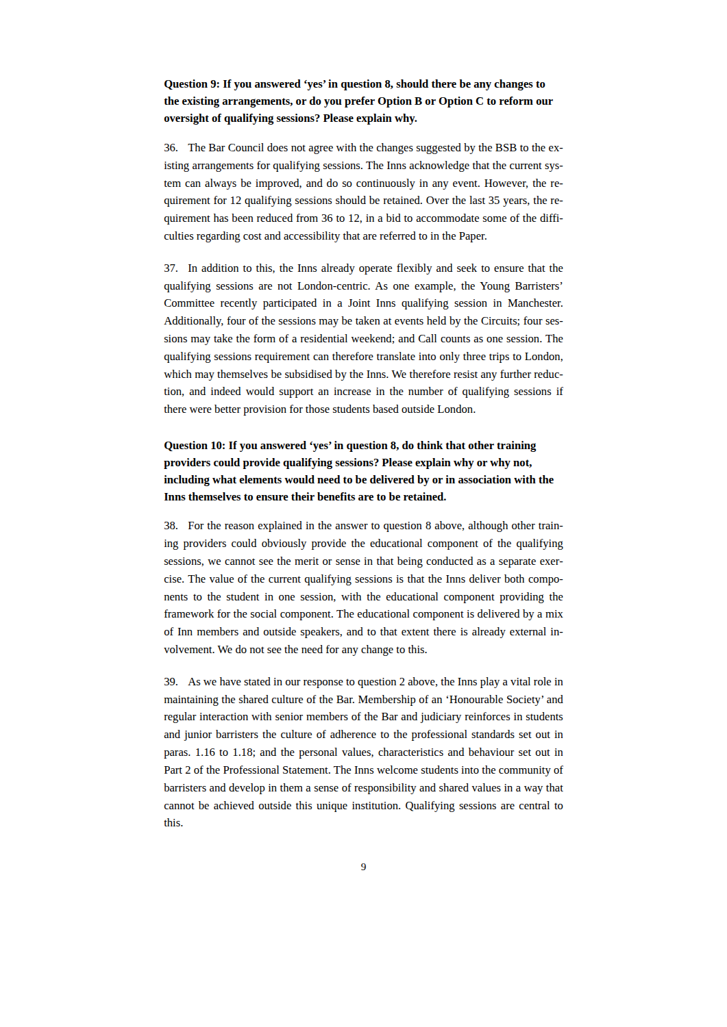Question 9: If you answered ‘yes’ in question 8, should there be any changes to the existing arrangements, or do you prefer Option B or Option C to reform our oversight of qualifying sessions? Please explain why.
36. The Bar Council does not agree with the changes suggested by the BSB to the existing arrangements for qualifying sessions. The Inns acknowledge that the current system can always be improved, and do so continuously in any event. However, the requirement for 12 qualifying sessions should be retained. Over the last 35 years, the requirement has been reduced from 36 to 12, in a bid to accommodate some of the difficulties regarding cost and accessibility that are referred to in the Paper.
37. In addition to this, the Inns already operate flexibly and seek to ensure that the qualifying sessions are not London-centric. As one example, the Young Barristers’ Committee recently participated in a Joint Inns qualifying session in Manchester. Additionally, four of the sessions may be taken at events held by the Circuits; four sessions may take the form of a residential weekend; and Call counts as one session. The qualifying sessions requirement can therefore translate into only three trips to London, which may themselves be subsidised by the Inns. We therefore resist any further reduction, and indeed would support an increase in the number of qualifying sessions if there were better provision for those students based outside London.
Question 10: If you answered ‘yes’ in question 8, do think that other training providers could provide qualifying sessions? Please explain why or why not, including what elements would need to be delivered by or in association with the Inns themselves to ensure their benefits are to be retained.
38. For the reason explained in the answer to question 8 above, although other training providers could obviously provide the educational component of the qualifying sessions, we cannot see the merit or sense in that being conducted as a separate exercise. The value of the current qualifying sessions is that the Inns deliver both components to the student in one session, with the educational component providing the framework for the social component. The educational component is delivered by a mix of Inn members and outside speakers, and to that extent there is already external involvement. We do not see the need for any change to this.
39. As we have stated in our response to question 2 above, the Inns play a vital role in maintaining the shared culture of the Bar. Membership of an ‘Honourable Society’ and regular interaction with senior members of the Bar and judiciary reinforces in students and junior barristers the culture of adherence to the professional standards set out in paras. 1.16 to 1.18; and the personal values, characteristics and behaviour set out in Part 2 of the Professional Statement. The Inns welcome students into the community of barristers and develop in them a sense of responsibility and shared values in a way that cannot be achieved outside this unique institution. Qualifying sessions are central to this.
9